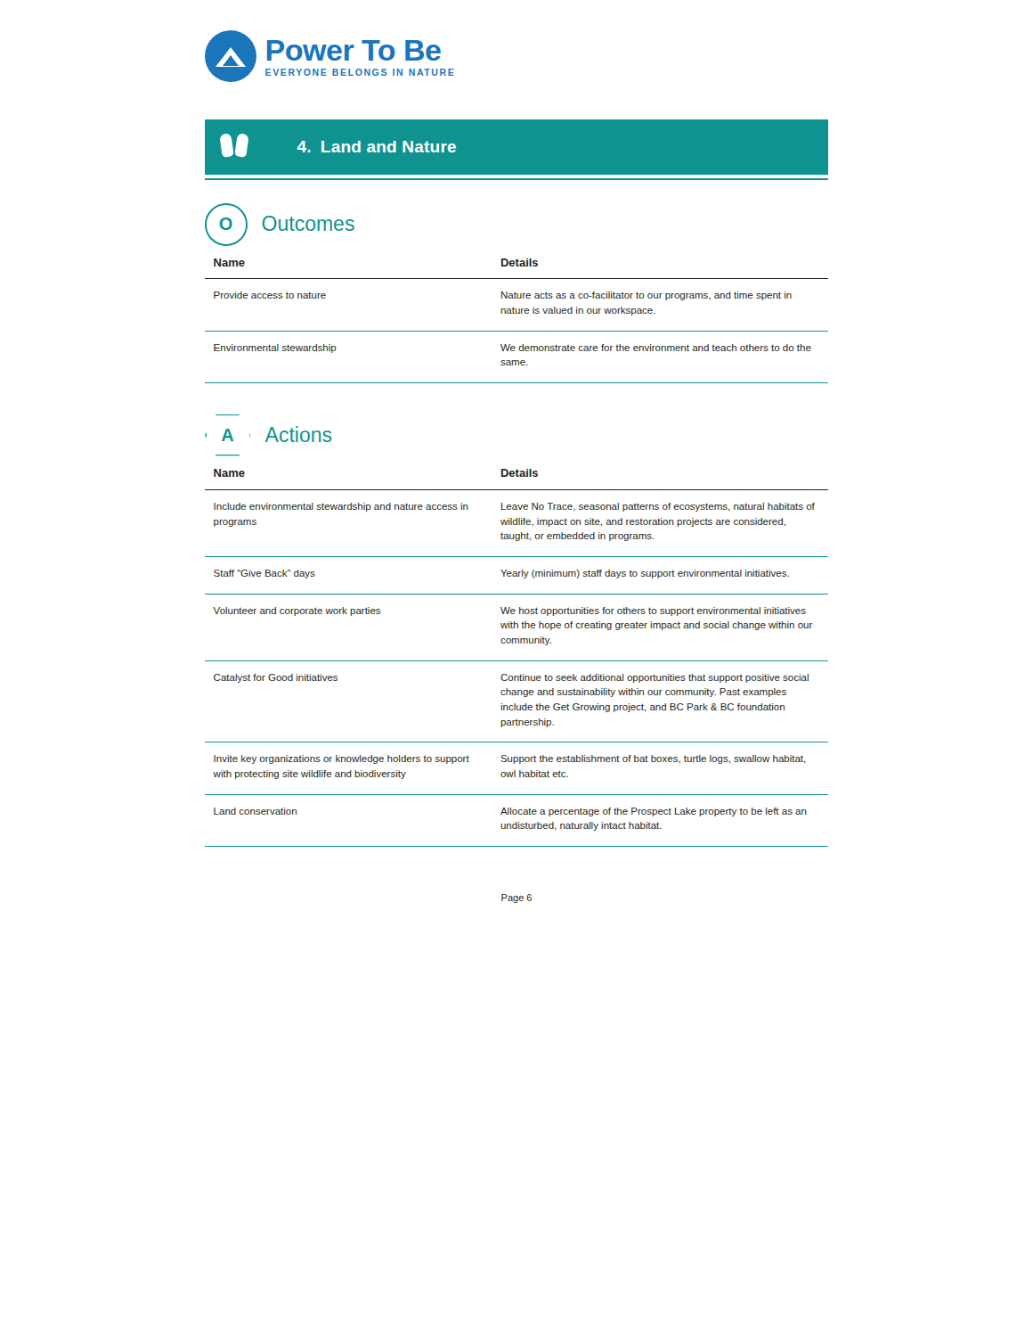Power To Be
EVERYONE BELONGS IN NATURE
4. Land and Nature
O
Outcomes
| Name | Details |
| --- | --- |
| Provide access to nature | Nature acts as a co-facilitator to our programs, and time spent in nature is valued in our workspace. |
| Environmental stewardship | We demonstrate care for the environment and teach others to do the same. |
A
Actions
| Name | Details |
| --- | --- |
| Include environmental stewardship and nature access in programs | Leave No Trace, seasonal patterns of ecosystems, natural habitats of wildlife, impact on site, and restoration projects are considered, taught, or embedded in programs. |
| Staff “Give Back” days | Yearly (minimum) staff days to support environmental initiatives. |
| Volunteer and corporate work parties | We host opportunities for others to support environmental initiatives with the hope of creating greater impact and social change within our community. |
| Catalyst for Good initiatives | Continue to seek additional opportunities that support positive social change and sustainability within our community. Past examples include the Get Growing project, and BC Park & BC foundation partnership. |
| Invite key organizations or knowledge holders to support with protecting site wildlife and biodiversity | Support the establishment of bat boxes, turtle logs, swallow habitat, owl habitat etc. |
| Land conservation | Allocate a percentage of the Prospect Lake property to be left as an undisturbed, naturally intact habitat. |
Page 6